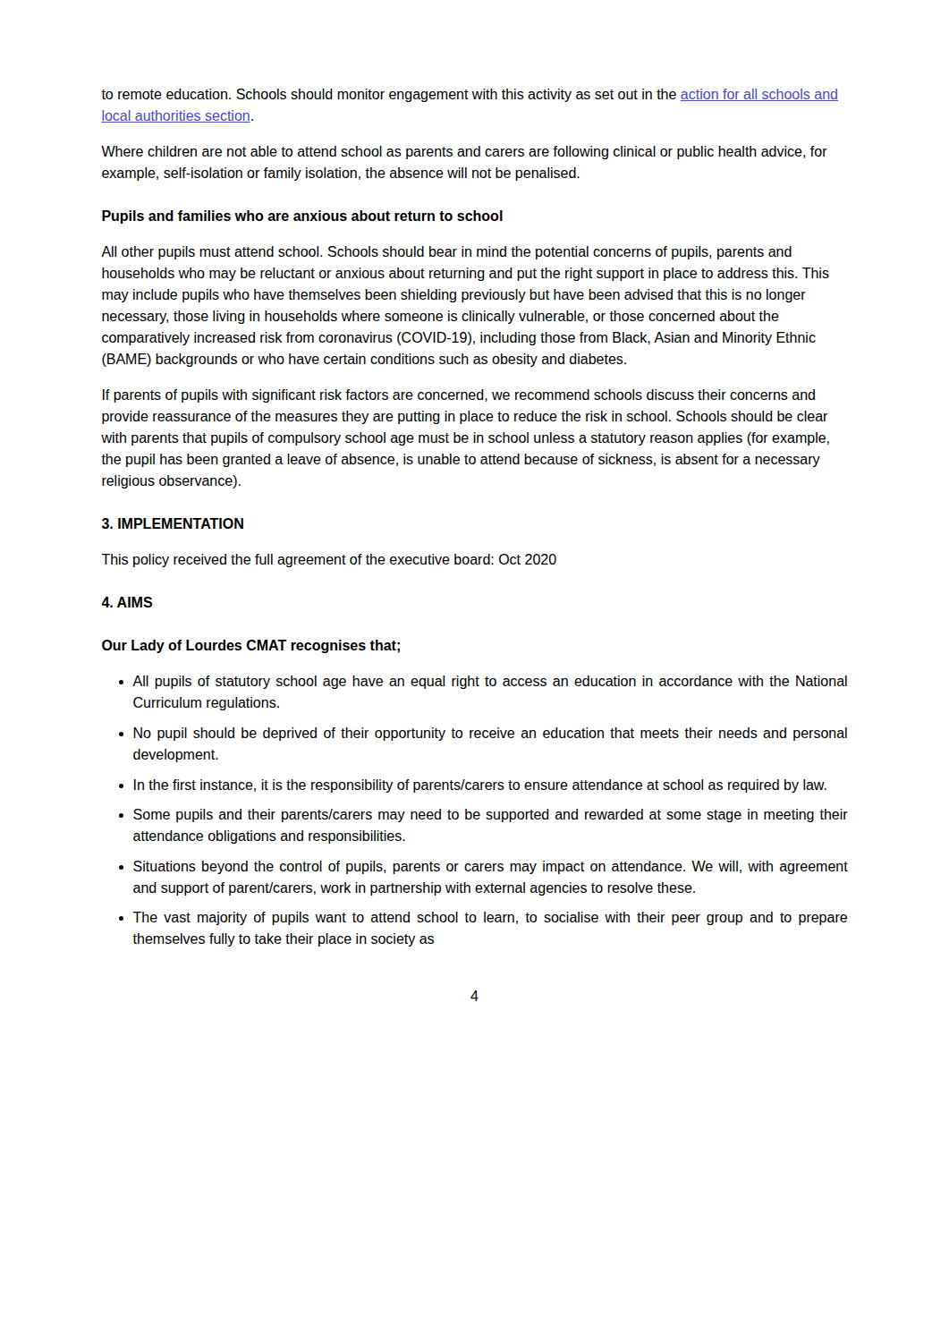to remote education. Schools should monitor engagement with this activity as set out in the action for all schools and local authorities section.
Where children are not able to attend school as parents and carers are following clinical or public health advice, for example, self-isolation or family isolation, the absence will not be penalised.
Pupils and families who are anxious about return to school
All other pupils must attend school. Schools should bear in mind the potential concerns of pupils, parents and households who may be reluctant or anxious about returning and put the right support in place to address this. This may include pupils who have themselves been shielding previously but have been advised that this is no longer necessary, those living in households where someone is clinically vulnerable, or those concerned about the comparatively increased risk from coronavirus (COVID-19), including those from Black, Asian and Minority Ethnic (BAME) backgrounds or who have certain conditions such as obesity and diabetes.
If parents of pupils with significant risk factors are concerned, we recommend schools discuss their concerns and provide reassurance of the measures they are putting in place to reduce the risk in school. Schools should be clear with parents that pupils of compulsory school age must be in school unless a statutory reason applies (for example, the pupil has been granted a leave of absence, is unable to attend because of sickness, is absent for a necessary religious observance).
3. IMPLEMENTATION
This policy received the full agreement of the executive board: Oct 2020
4. AIMS
Our Lady of Lourdes CMAT recognises that;
All pupils of statutory school age have an equal right to access an education in accordance with the National Curriculum regulations.
No pupil should be deprived of their opportunity to receive an education that meets their needs and personal development.
In the first instance, it is the responsibility of parents/carers to ensure attendance at school as required by law.
Some pupils and their parents/carers may need to be supported and rewarded at some stage in meeting their attendance obligations and responsibilities.
Situations beyond the control of pupils, parents or carers may impact on attendance. We will, with agreement and support of parent/carers, work in partnership with external agencies to resolve these.
The vast majority of pupils want to attend school to learn, to socialise with their peer group and to prepare themselves fully to take their place in society as
4